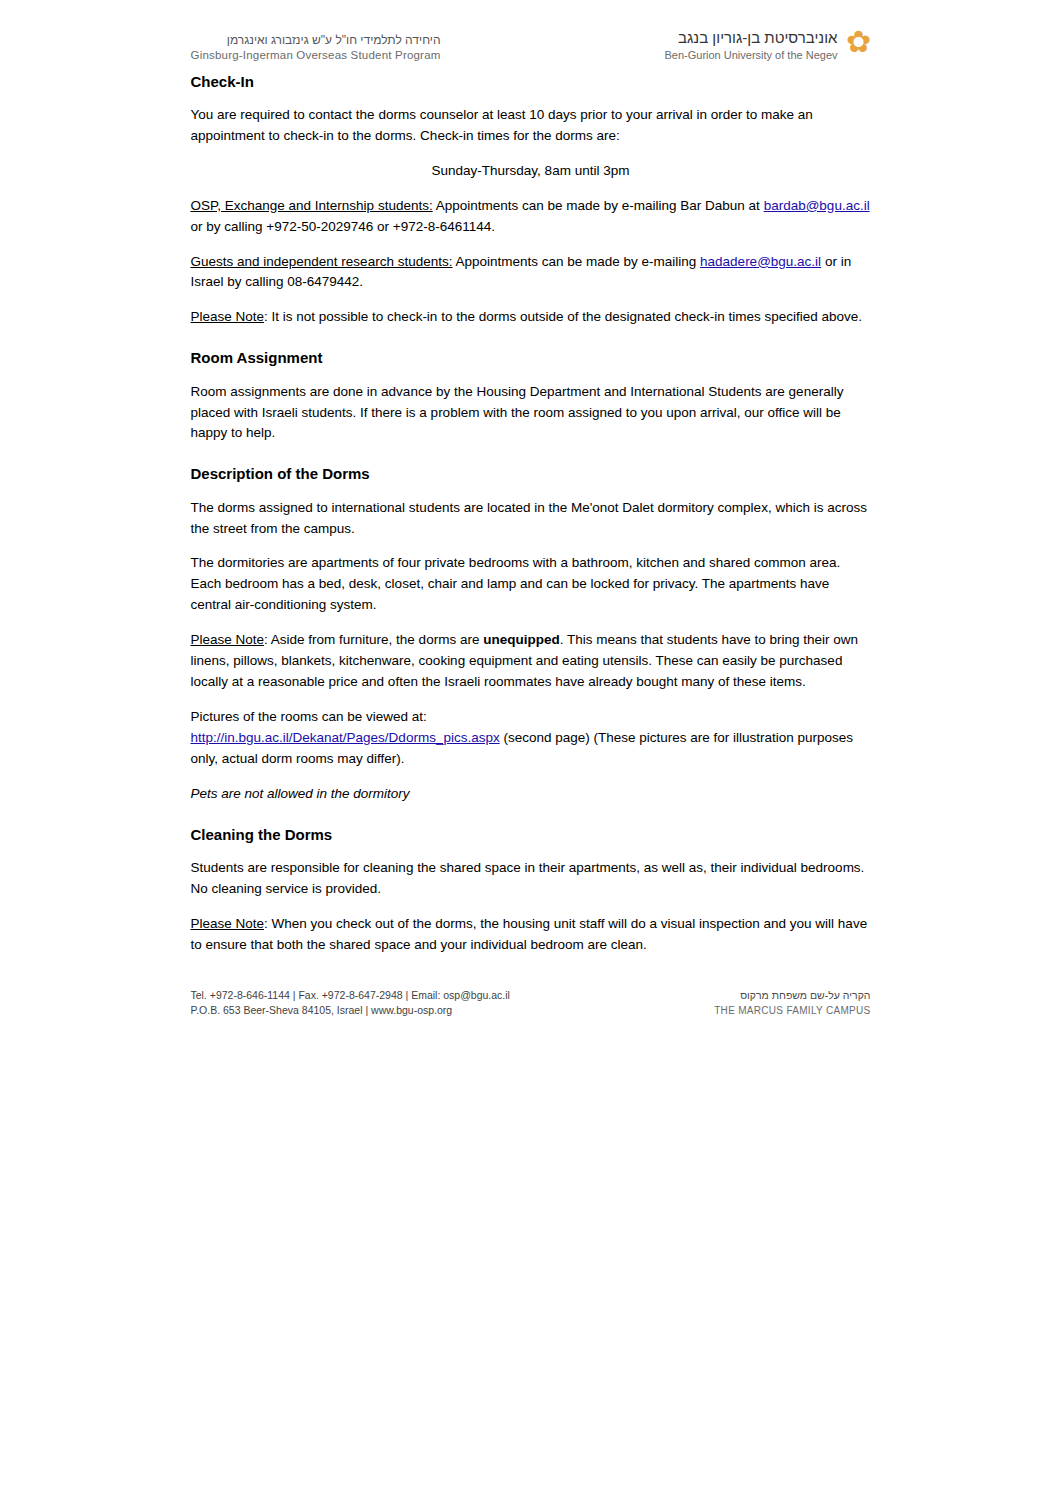היחידה לתלמידי חו"ל ע"ש גינזבורג ואינגרמן
Ginsburg-Ingerman Overseas Student Program
אוניברסיטת בן-גוריון בנגב
Ben-Gurion University of the Negev
✿
Check-In
You are required to contact the dorms counselor at least 10 days prior to your arrival in order to make an appointment to check-in to the dorms. Check-in times for the dorms are:
Sunday-Thursday, 8am until 3pm
OSP, Exchange and Internship students: Appointments can be made by e-mailing Bar Dabun at bardab@bgu.ac.il or by calling +972-50-2029746 or +972-8-6461144.
Guests and independent research students: Appointments can be made by e-mailing hadadere@bgu.ac.il or in Israel by calling 08-6479442.
Please Note: It is not possible to check-in to the dorms outside of the designated check-in times specified above.
Room Assignment
Room assignments are done in advance by the Housing Department and International Students are generally placed with Israeli students. If there is a problem with the room assigned to you upon arrival, our office will be happy to help.
Description of the Dorms
The dorms assigned to international students are located in the Me'onot Dalet dormitory complex, which is across the street from the campus.
The dormitories are apartments of four private bedrooms with a bathroom, kitchen and shared common area. Each bedroom has a bed, desk, closet, chair and lamp and can be locked for privacy. The apartments have central air-conditioning system.
Please Note: Aside from furniture, the dorms are unequipped. This means that students have to bring their own linens, pillows, blankets, kitchenware, cooking equipment and eating utensils. These can easily be purchased locally at a reasonable price and often the Israeli roommates have already bought many of these items.
Pictures of the rooms can be viewed at:
http://in.bgu.ac.il/Dekanat/Pages/Ddorms_pics.aspx (second page) (These pictures are for illustration purposes only, actual dorm rooms may differ).
Pets are not allowed in the dormitory
Cleaning the Dorms
Students are responsible for cleaning the shared space in their apartments, as well as, their individual bedrooms. No cleaning service is provided.
Please Note: When you check out of the dorms, the housing unit staff will do a visual inspection and you will have to ensure that both the shared space and your individual bedroom are clean.
Tel. +972-8-646-1144 | Fax. +972-8-647-2948 | Email: osp@bgu.ac.il
P.O.B. 653 Beer-Sheva 84105, Israel | www.bgu-osp.org
הקריה על-שם משפחת מרקוס
THE MARCUS FAMILY CAMPUS